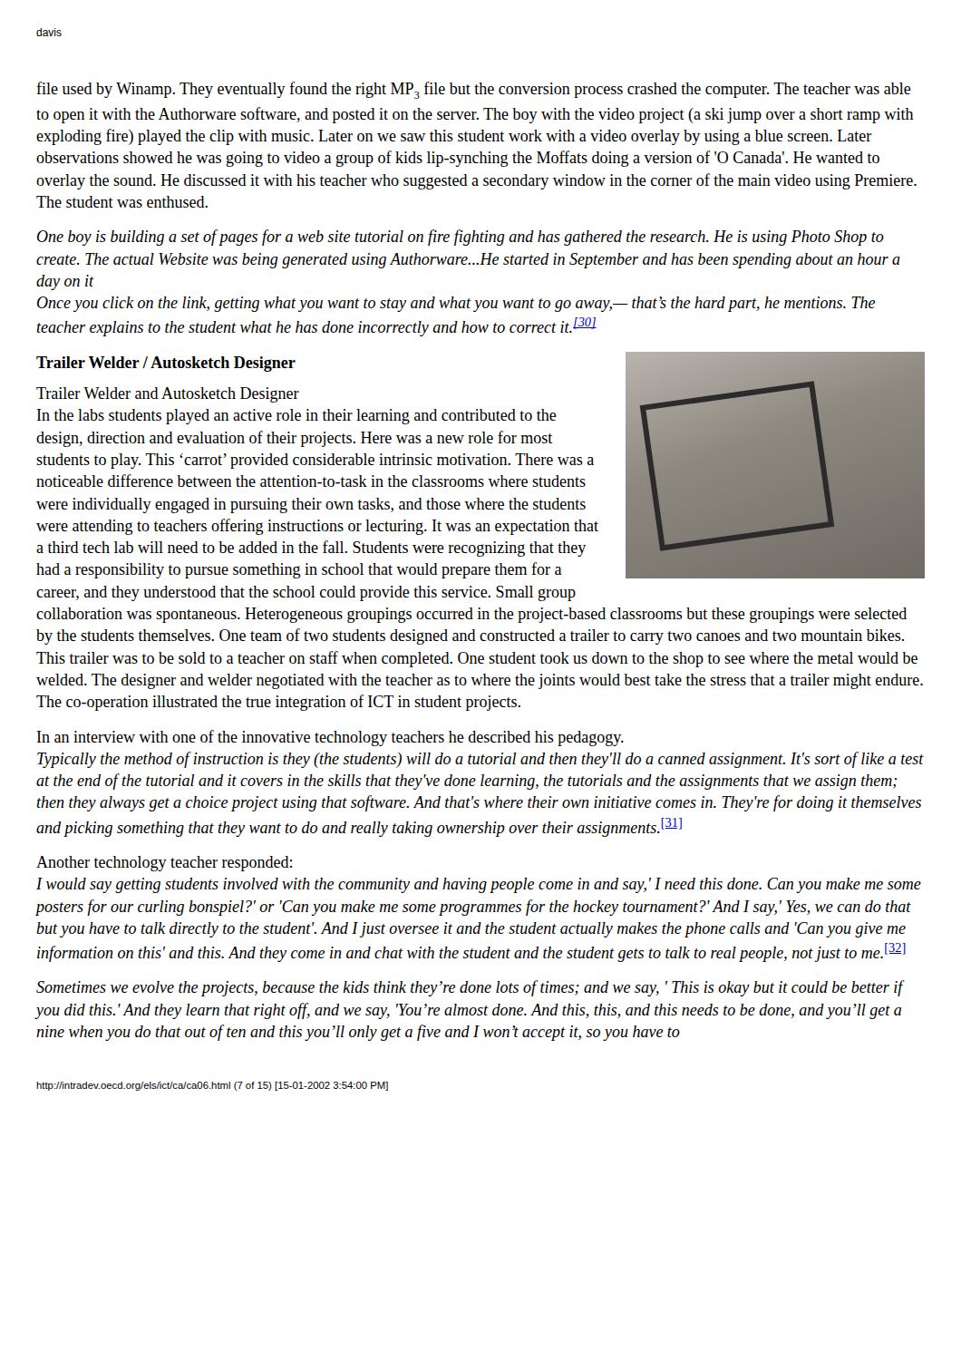davis
file used by Winamp. They eventually found the right MP3 file but the conversion process crashed the computer. The teacher was able to open it with the Authorware software, and posted it on the server. The boy with the video project (a ski jump over a short ramp with exploding fire) played the clip with music. Later on we saw this student work with a video overlay by using a blue screen. Later observations showed he was going to video a group of kids lip-synching the Moffats doing a version of 'O Canada'. He wanted to overlay the sound. He discussed it with his teacher who suggested a secondary window in the corner of the main video using Premiere. The student was enthused.
One boy is building a set of pages for a web site tutorial on fire fighting and has gathered the research. He is using Photo Shop to create. The actual Website was being generated using Authorware...He started in September and has been spending about an hour a day on it
Once you click on the link, getting what you want to stay and what you want to go away,— that’s the hard part, he mentions. The teacher explains to the student what he has done incorrectly and how to correct it.[30]
Trailer Welder / Autosketch Designer
Trailer Welder and Autosketch Designer
In the labs students played an active role in their learning and contributed to the design, direction and evaluation of their projects. Here was a new role for most students to play. This ‘carrot’ provided considerable intrinsic motivation. There was a noticeable difference between the attention-to-task in the classrooms where students were individually engaged in pursuing their own tasks, and those where the students were attending to teachers offering instructions or lecturing. It was an expectation that a third tech lab will need to be added in the fall. Students were recognizing that they had a responsibility to pursue something in school that would prepare them for a career, and they understood that the school could provide this service. Small group collaboration was spontaneous. Heterogeneous groupings occurred in the project-based classrooms but these groupings were selected by the students themselves. One team of two students designed and constructed a trailer to carry two canoes and two mountain bikes. This trailer was to be sold to a teacher on staff when completed. One student took us down to the shop to see where the metal would be welded. The designer and welder negotiated with the teacher as to where the joints would best take the stress that a trailer might endure. The co-operation illustrated the true integration of ICT in student projects.
In an interview with one of the innovative technology teachers he described his pedagogy.
Typically the method of instruction is they (the students) will do a tutorial and then they'll do a canned assignment. It's sort of like a test at the end of the tutorial and it covers in the skills that they've done learning, the tutorials and the assignments that we assign them; then they always get a choice project using that software. And that's where their own initiative comes in. They're for doing it themselves and picking something that they want to do and really taking ownership over their assignments.[31]
Another technology teacher responded:
I would say getting students involved with the community and having people come in and say,' I need this done. Can you make me some posters for our curling bonspiel?' or 'Can you make me some programmes for the hockey tournament?' And I say,' Yes, we can do that but you have to talk directly to the student'. And I just oversee it and the student actually makes the phone calls and 'Can you give me information on this' and this. And they come in and chat with the student and the student gets to talk to real people, not just to me.[32]
Sometimes we evolve the projects, because the kids think they’re done lots of times; and we say, ' This is okay but it could be better if you did this.' And they learn that right off, and we say, 'You’re almost done. And this, this, and this needs to be done, and you’ll get a nine when you do that out of ten and this you’ll only get a five and I won’t accept it, so you have to
http://intradev.oecd.org/els/ict/ca/ca06.html (7 of 15) [15-01-2002 3:54:00 PM]